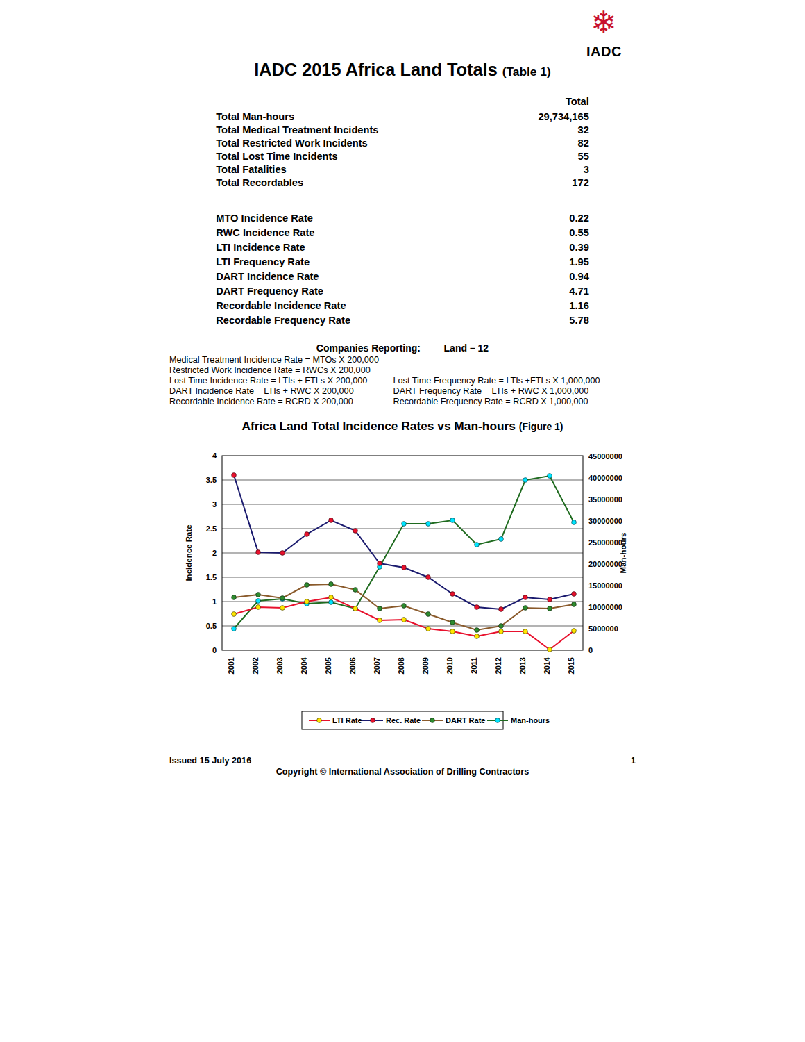❄ IADC
IADC 2015 Africa Land Totals (Table 1)
| | Total |
| Total Man-hours | 29,734,165 |
| Total Medical Treatment Incidents | 32 |
| Total Restricted Work Incidents | 82 |
| Total Lost Time Incidents | 55 |
| Total Fatalities | 3 |
| Total Recordables | 172 |
| MTO Incidence Rate | 0.22 |
| RWC Incidence Rate | 0.55 |
| LTI Incidence Rate | 0.39 |
| LTI Frequency Rate | 1.95 |
| DART Incidence Rate | 0.94 |
| DART Frequency Rate | 4.71 |
| Recordable Incidence Rate | 1.16 |
| Recordable Frequency Rate | 5.78 |
Companies Reporting: Land – 12
| Medical Treatment Incidence Rate = MTOs X 200,000 | |
| Restricted Work Incidence Rate = RWCs X 200,000 | |
| Lost Time Incidence Rate = LTIs + FTLs X 200,000 | Lost Time Frequency Rate = LTIs +FTLs X 1,000,000 |
| DART Incidence Rate = LTIs + RWC X 200,000 | DART Frequency Rate = LTIs + RWC X 1,000,000 |
| Recordable Incidence Rate = RCRD X 200,000 | Recordable Frequency Rate = RCRD X 1,000,000 |
Africa Land Total Incidence Rates vs Man-hours (Figure 1)
0 0.5 1 1.5 2 2.5 3 3.5 4 Incidence Rate 0 5000000 10000000 15000000 20000000 25000000 30000000 35000000 40000000 45000000 Man-hours 2001 2002 2003 2004 2005 2006 2007 2008 2009 2010 2011 2012 2013 2014 2015 LTI Rate Rec. Rate DART Rate Man-hours
Issued 15 July 2016 1
Copyright © International Association of Drilling Contractors